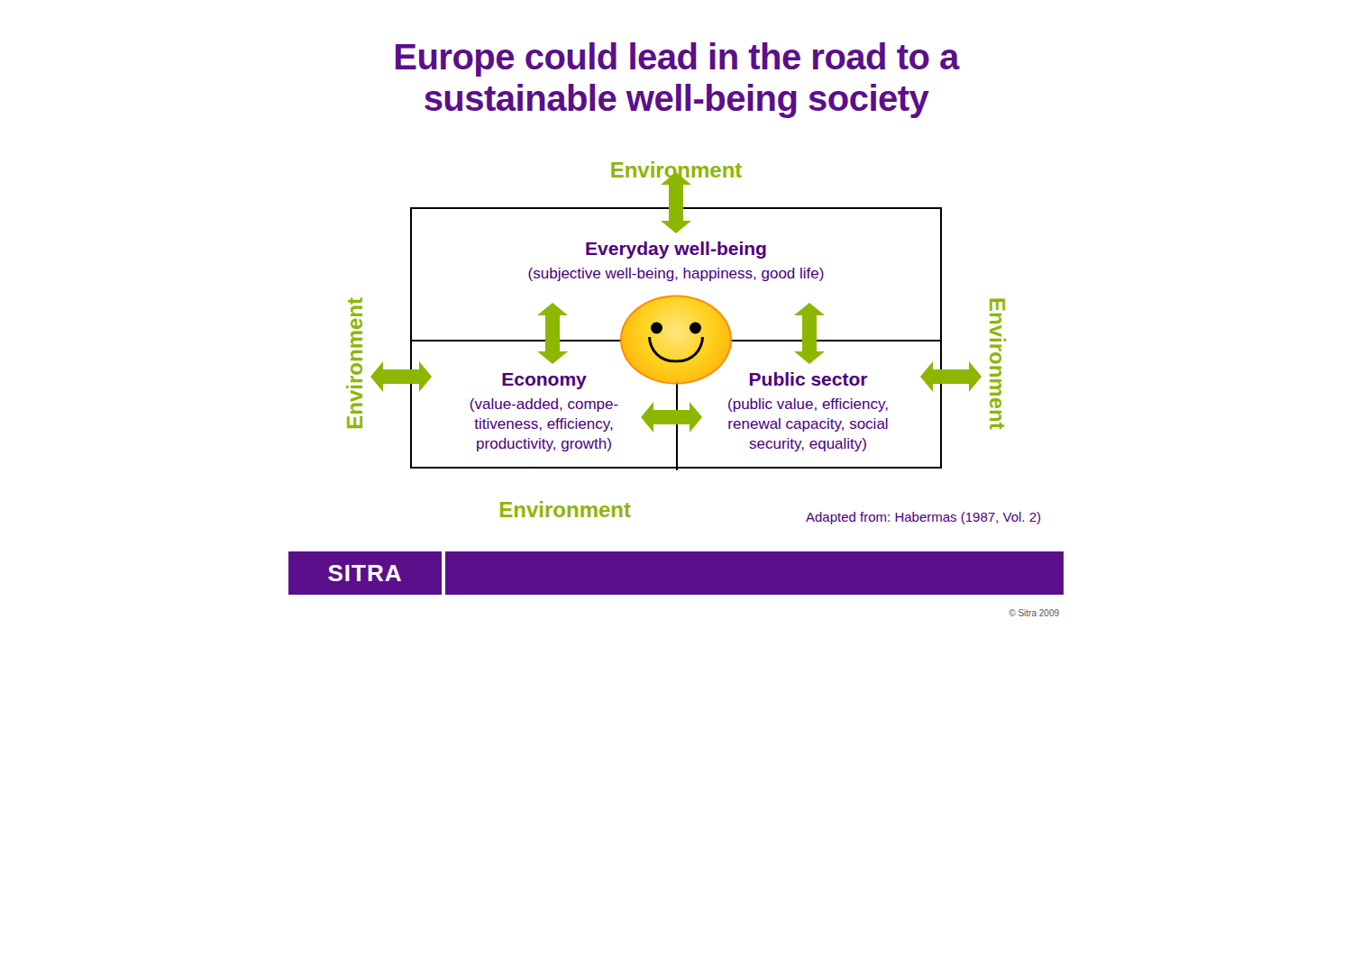Europe could lead in the road to a
sustainable well-being society
Environment
Environment
Environment
Environment
Everyday well-being (subjective well-being, happiness, good life)
Economy (value-added, compe-
titiveness, efficiency,
productivity, growth)
Public sector (public value, efficiency,
renewal capacity, social
security, equality)
Adapted from: Habermas (1987, Vol. 2)
SITRA
© Sitra 2009